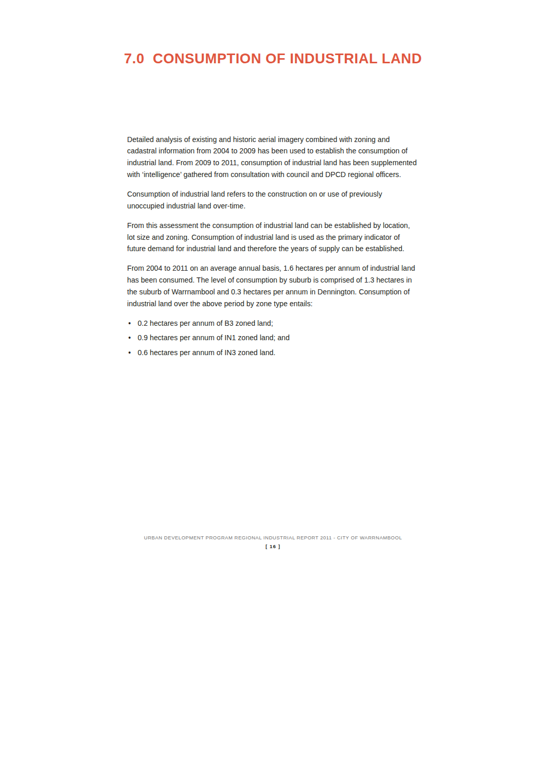7.0 CONSUMPTION OF INDUSTRIAL LAND
Detailed analysis of existing and historic aerial imagery combined with zoning and cadastral information from 2004 to 2009 has been used to establish the consumption of industrial land. From 2009 to 2011, consumption of industrial land has been supplemented with ‘intelligence’ gathered from consultation with council and DPCD regional officers.
Consumption of industrial land refers to the construction on or use of previously unoccupied industrial land over-time.
From this assessment the consumption of industrial land can be established by location, lot size and zoning. Consumption of industrial land is used as the primary indicator of future demand for industrial land and therefore the years of supply can be established.
From 2004 to 2011 on an average annual basis, 1.6 hectares per annum of industrial land has been consumed. The level of consumption by suburb is comprised of 1.3 hectares in the suburb of Warrnambool and 0.3 hectares per annum in Dennington. Consumption of industrial land over the above period by zone type entails:
0.2 hectares per annum of B3 zoned land;
0.9 hectares per annum of IN1 zoned land; and
0.6 hectares per annum of IN3 zoned land.
URBAN DEVELOPMENT PROGRAM REGIONAL INDUSTRIAL REPORT 2011 - CITY OF WARRNAMBOOL
[ 16 ]